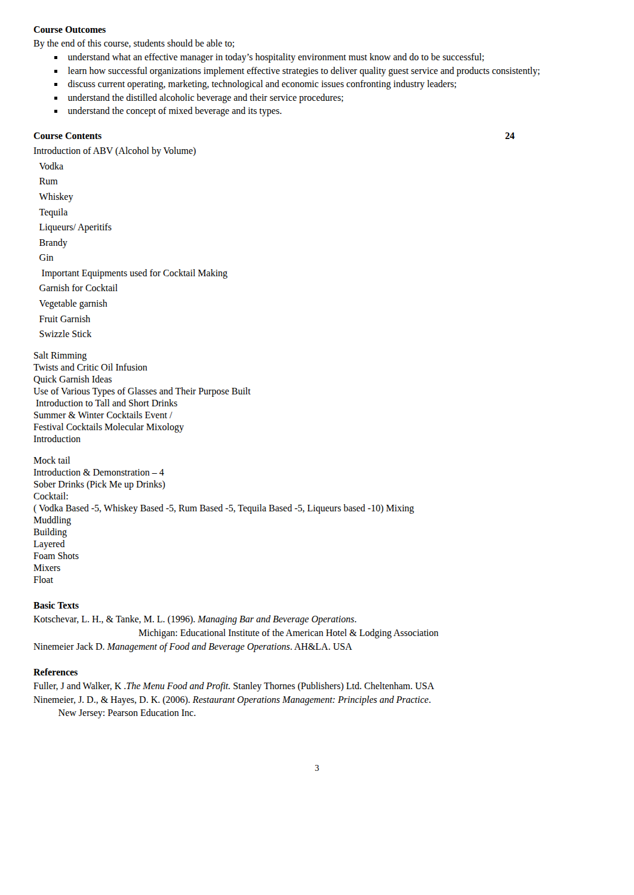Course Outcomes
By the end of this course, students should be able to;
understand what an effective manager in today’s hospitality environment must know and do to be successful;
learn how successful organizations implement effective strategies to deliver quality guest service and products consistently;
discuss current operating, marketing, technological and economic issues confronting industry leaders;
understand the distilled alcoholic beverage and their service procedures;
understand the concept of mixed beverage and its types.
Course Contents 24
Introduction of ABV (Alcohol by Volume)
Vodka
Rum
Whiskey
Tequila
Liqueurs/ Aperitifs
Brandy
Gin
Important Equipments used for Cocktail Making
Garnish for Cocktail
Vegetable garnish
Fruit Garnish
Swizzle Stick
Salt Rimming
Twists and Critic Oil Infusion
Quick Garnish Ideas
Use of Various Types of Glasses and Their Purpose Built
Introduction to Tall and Short Drinks
Summer & Winter Cocktails Event /
Festival Cocktails Molecular Mixology
Introduction
Mock tail
Introduction & Demonstration – 4
Sober Drinks (Pick Me up Drinks)
Cocktail:
( Vodka Based -5, Whiskey Based -5, Rum Based -5, Tequila Based -5, Liqueurs based -10) Mixing
Muddling
Building
Layered
Foam Shots
Mixers
Float
Basic Texts
Kotschevar, L. H., & Tanke, M. L. (1996). Managing Bar and Beverage Operations.
Michigan: Educational Institute of the American Hotel & Lodging Association
Ninemeier Jack D. Management of Food and Beverage Operations. AH&LA. USA
References
Fuller, J and Walker, K .The Menu Food and Profit. Stanley Thornes (Publishers) Ltd. Cheltenham. USA
Ninemeier, J. D., & Hayes, D. K. (2006). Restaurant Operations Management: Principles and Practice.
New Jersey: Pearson Education Inc.
3